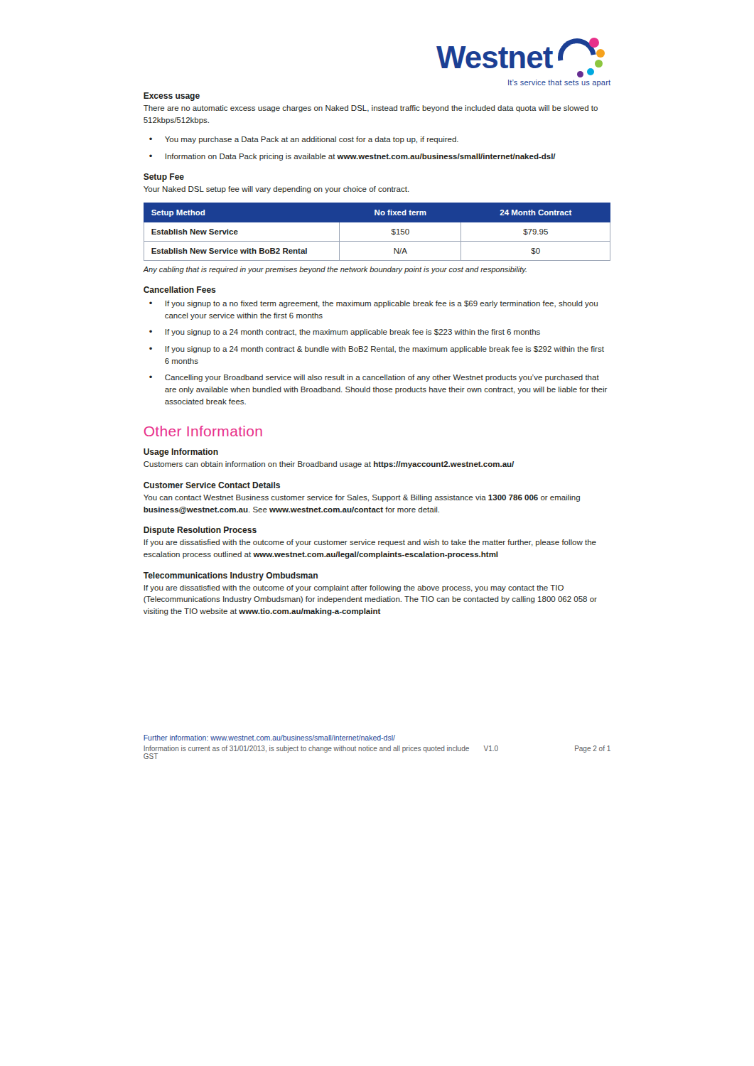Westnet
It’s service that sets us apart
Excess usage
There are no automatic excess usage charges on Naked DSL, instead traffic beyond the included data quota will be slowed to 512kbps/512kbps.
You may purchase a Data Pack at an additional cost for a data top up, if required.
Information on Data Pack pricing is available at www.westnet.com.au/business/small/internet/naked-dsl/
Setup Fee
Your Naked DSL setup fee will vary depending on your choice of contract.
| Setup Method | No fixed term | 24 Month Contract |
| --- | --- | --- |
| Establish New Service | $150 | $79.95 |
| Establish New Service with BoB2 Rental | N/A | $0 |
Any cabling that is required in your premises beyond the network boundary point is your cost and responsibility.
Cancellation Fees
If you signup to a no fixed term agreement, the maximum applicable break fee is a $69 early termination fee, should you cancel your service within the first 6 months
If you signup to a 24 month contract, the maximum applicable break fee is $223 within the first 6 months
If you signup to a 24 month contract & bundle with BoB2 Rental, the maximum applicable break fee is $292 within the first 6 months
Cancelling your Broadband service will also result in a cancellation of any other Westnet products you’ve purchased that are only available when bundled with Broadband. Should those products have their own contract, you will be liable for their associated break fees.
Other Information
Usage Information
Customers can obtain information on their Broadband usage at https://myaccount2.westnet.com.au/
Customer Service Contact Details
You can contact Westnet Business customer service for Sales, Support & Billing assistance via 1300 786 006 or emailing business@westnet.com.au. See www.westnet.com.au/contact for more detail.
Dispute Resolution Process
If you are dissatisfied with the outcome of your customer service request and wish to take the matter further, please follow the escalation process outlined at www.westnet.com.au/legal/complaints-escalation-process.html
Telecommunications Industry Ombudsman
If you are dissatisfied with the outcome of your complaint after following the above process, you may contact the TIO (Telecommunications Industry Ombudsman) for independent mediation. The TIO can be contacted by calling 1800 062 058 or visiting the TIO website at www.tio.com.au/making-a-complaint
Further information: www.westnet.com.au/business/small/internet/naked-dsl/
Information is current as of 31/01/2013, is subject to change without notice and all prices quoted include GST
V1.0
Page 2 of 1